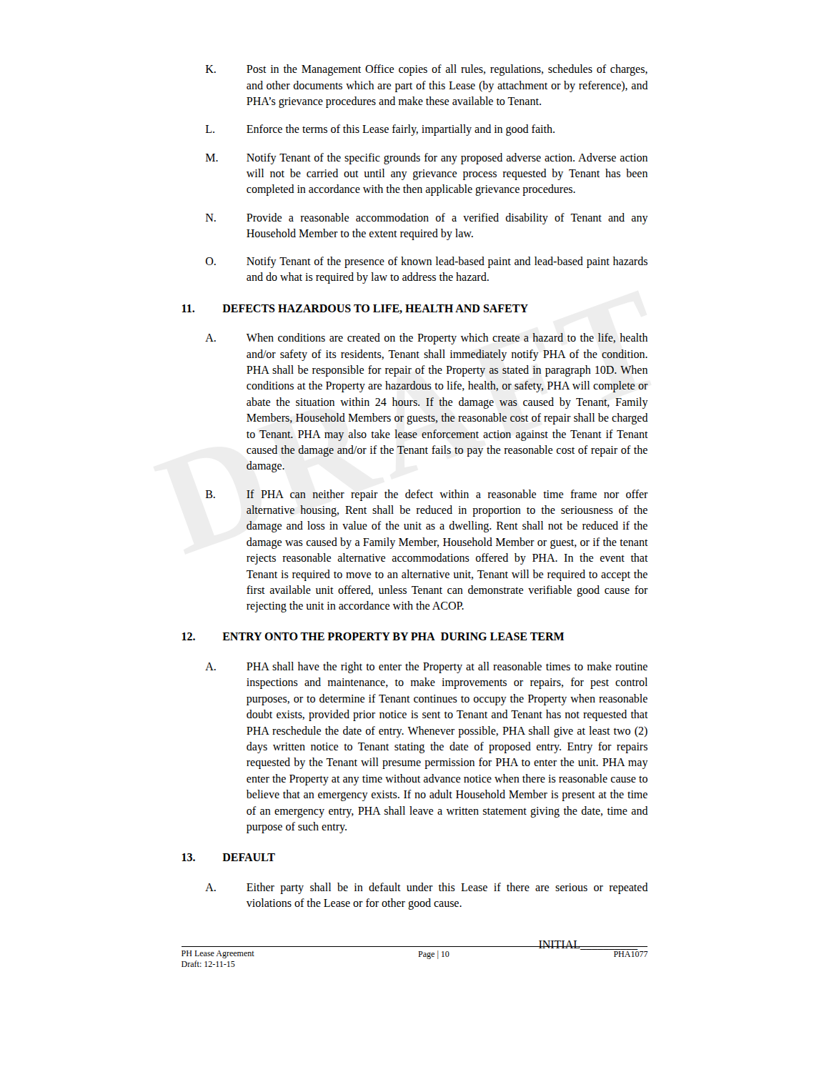DRAFT
K.
Post in the Management Office copies of all rules, regulations, schedules of charges, and other documents which are part of this Lease (by attachment or by reference), and PHA’s grievance procedures and make these available to Tenant.
L.
Enforce the terms of this Lease fairly, impartially and in good faith.
M.
Notify Tenant of the specific grounds for any proposed adverse action. Adverse action will not be carried out until any grievance process requested by Tenant has been completed in accordance with the then applicable grievance procedures.
N.
Provide a reasonable accommodation of a verified disability of Tenant and any Household Member to the extent required by law.
O.
Notify Tenant of the presence of known lead-based paint and lead-based paint hazards and do what is required by law to address the hazard.
11.
DEFECTS HAZARDOUS TO LIFE, HEALTH AND SAFETY
A.
When conditions are created on the Property which create a hazard to the life, health and/or safety of its residents, Tenant shall immediately notify PHA of the condition. PHA shall be responsible for repair of the Property as stated in paragraph 10D. When conditions at the Property are hazardous to life, health, or safety, PHA will complete or abate the situation within 24 hours. If the damage was caused by Tenant, Family Members, Household Members or guests, the reasonable cost of repair shall be charged to Tenant. PHA may also take lease enforcement action against the Tenant if Tenant caused the damage and/or if the Tenant fails to pay the reasonable cost of repair of the damage.
B.
If PHA can neither repair the defect within a reasonable time frame nor offer alternative housing, Rent shall be reduced in proportion to the seriousness of the damage and loss in value of the unit as a dwelling. Rent shall not be reduced if the damage was caused by a Family Member, Household Member or guest, or if the tenant rejects reasonable alternative accommodations offered by PHA. In the event that Tenant is required to move to an alternative unit, Tenant will be required to accept the first available unit offered, unless Tenant can demonstrate verifiable good cause for rejecting the unit in accordance with the ACOP.
12.
ENTRY ONTO THE PROPERTY BY PHA DURING LEASE TERM
A.
PHA shall have the right to enter the Property at all reasonable times to make routine inspections and maintenance, to make improvements or repairs, for pest control purposes, or to determine if Tenant continues to occupy the Property when reasonable doubt exists, provided prior notice is sent to Tenant and Tenant has not requested that PHA reschedule the date of entry. Whenever possible, PHA shall give at least two (2) days written notice to Tenant stating the date of proposed entry. Entry for repairs requested by the Tenant will presume permission for PHA to enter the unit. PHA may enter the Property at any time without advance notice when there is reasonable cause to believe that an emergency exists. If no adult Household Member is present at the time of an emergency entry, PHA shall leave a written statement giving the date, time and purpose of such entry.
13.
DEFAULT
A.
Either party shall be in default under this Lease if there are serious or repeated violations of the Lease or for other good cause.
INITIAL__________
PH Lease Agreement
Draft: 12-11-15
Page | 10
PHA1077